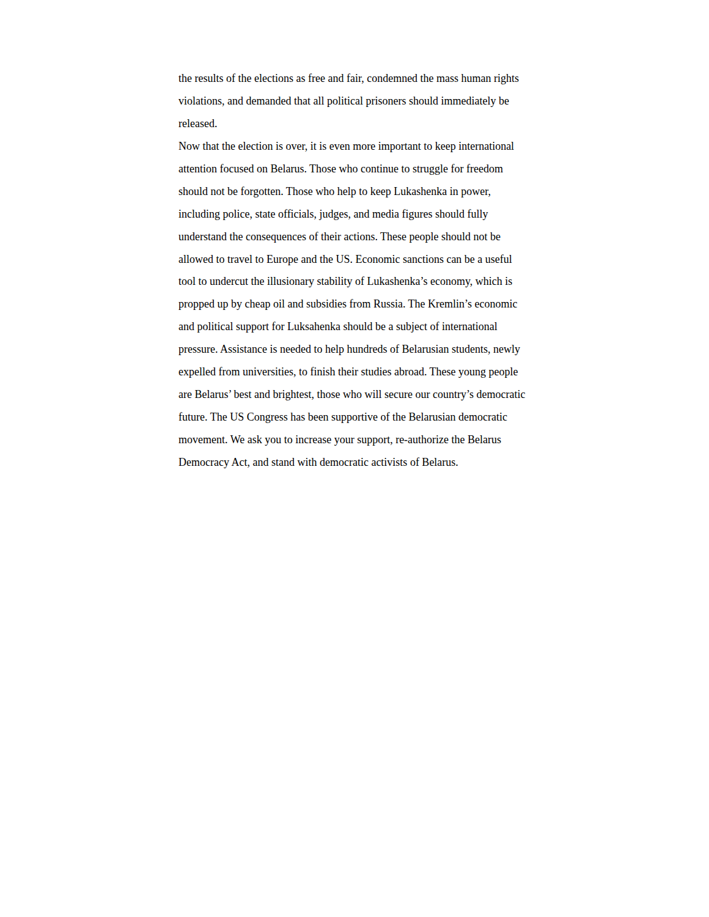the results of the elections as free and fair, condemned the mass human rights violations, and demanded that all political prisoners should immediately be released.
Now that the election is over, it is even more important to keep international attention focused on Belarus. Those who continue to struggle for freedom should not be forgotten. Those who help to keep Lukashenka in power, including police, state officials, judges, and media figures should fully understand the consequences of their actions. These people should not be allowed to travel to Europe and the US. Economic sanctions can be a useful tool to undercut the illusionary stability of Lukashenka’s economy, which is propped up by cheap oil and subsidies from Russia. The Kremlin’s economic and political support for Luksahenka should be a subject of international pressure. Assistance is needed to help hundreds of Belarusian students, newly expelled from universities, to finish their studies abroad. These young people are Belarus’ best and brightest, those who will secure our country’s democratic future. The US Congress has been supportive of the Belarusian democratic movement. We ask you to increase your support, re-authorize the Belarus Democracy Act, and stand with democratic activists of Belarus.